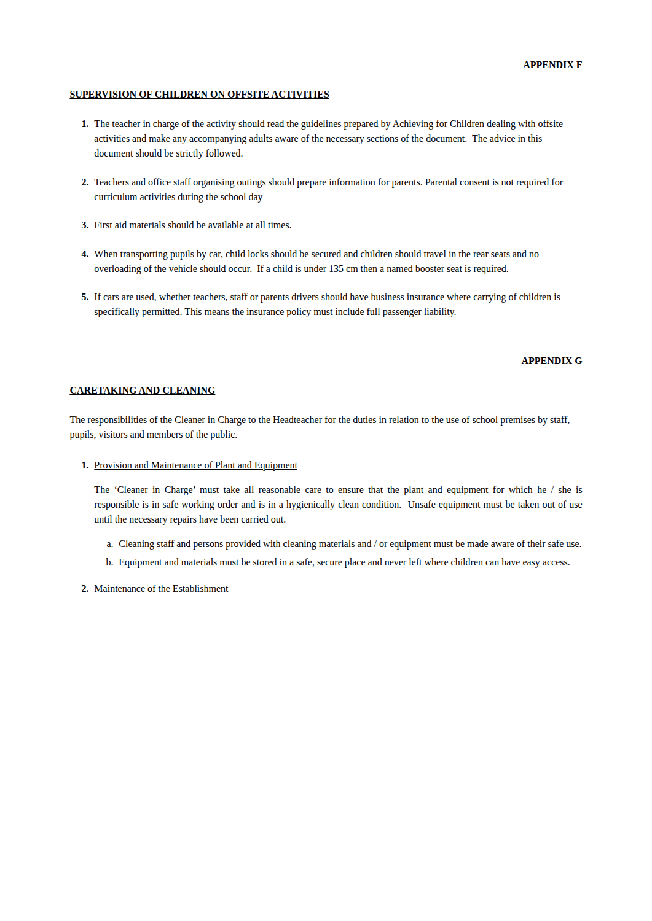APPENDIX F
SUPERVISION OF CHILDREN ON OFFSITE ACTIVITIES
The teacher in charge of the activity should read the guidelines prepared by Achieving for Children dealing with offsite activities and make any accompanying adults aware of the necessary sections of the document. The advice in this document should be strictly followed.
Teachers and office staff organising outings should prepare information for parents. Parental consent is not required for curriculum activities during the school day
First aid materials should be available at all times.
When transporting pupils by car, child locks should be secured and children should travel in the rear seats and no overloading of the vehicle should occur. If a child is under 135 cm then a named booster seat is required.
If cars are used, whether teachers, staff or parents drivers should have business insurance where carrying of children is specifically permitted. This means the insurance policy must include full passenger liability.
APPENDIX G
CARETAKING AND CLEANING
The responsibilities of the Cleaner in Charge to the Headteacher for the duties in relation to the use of school premises by staff, pupils, visitors and members of the public.
Provision and Maintenance of Plant and Equipment
The ‘Cleaner in Charge’ must take all reasonable care to ensure that the plant and equipment for which he / she is responsible is in safe working order and is in a hygienically clean condition. Unsafe equipment must be taken out of use until the necessary repairs have been carried out.
Cleaning staff and persons provided with cleaning materials and / or equipment must be made aware of their safe use.
Equipment and materials must be stored in a safe, secure place and never left where children can have easy access.
Maintenance of the Establishment